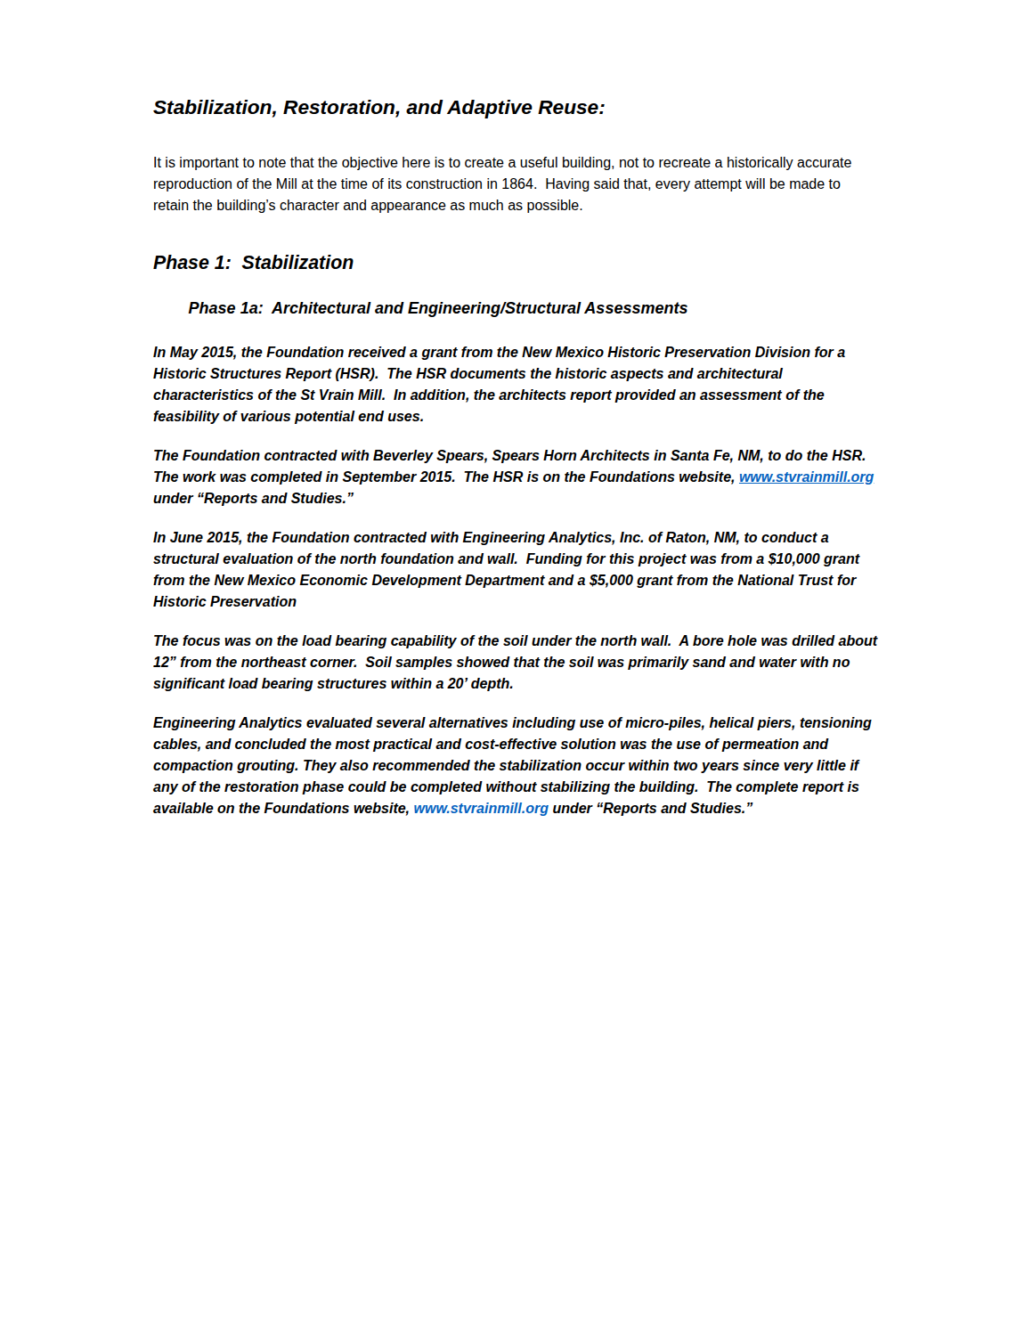Stabilization, Restoration, and Adaptive Reuse:
It is important to note that the objective here is to create a useful building, not to recreate a historically accurate reproduction of the Mill at the time of its construction in 1864. Having said that, every attempt will be made to retain the building’s character and appearance as much as possible.
Phase 1: Stabilization
Phase 1a: Architectural and Engineering/Structural Assessments
In May 2015, the Foundation received a grant from the New Mexico Historic Preservation Division for a Historic Structures Report (HSR). The HSR documents the historic aspects and architectural characteristics of the St Vrain Mill. In addition, the architects report provided an assessment of the feasibility of various potential end uses.
The Foundation contracted with Beverley Spears, Spears Horn Architects in Santa Fe, NM, to do the HSR. The work was completed in September 2015. The HSR is on the Foundations website, www.stvrainmill.org under “Reports and Studies.”
In June 2015, the Foundation contracted with Engineering Analytics, Inc. of Raton, NM, to conduct a structural evaluation of the north foundation and wall. Funding for this project was from a $10,000 grant from the New Mexico Economic Development Department and a $5,000 grant from the National Trust for Historic Preservation
The focus was on the load bearing capability of the soil under the north wall. A bore hole was drilled about 12” from the northeast corner. Soil samples showed that the soil was primarily sand and water with no significant load bearing structures within a 20’ depth.
Engineering Analytics evaluated several alternatives including use of micro-piles, helical piers, tensioning cables, and concluded the most practical and cost-effective solution was the use of permeation and compaction grouting. They also recommended the stabilization occur within two years since very little if any of the restoration phase could be completed without stabilizing the building. The complete report is available on the Foundations website, www.stvrainmill.org under “Reports and Studies.”